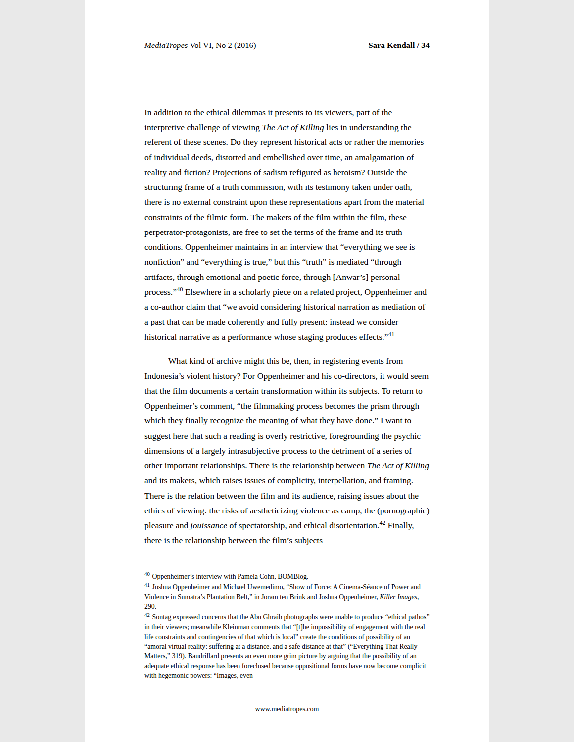MediaTropes Vol VI, No 2 (2016) Sara Kendall / 34
In addition to the ethical dilemmas it presents to its viewers, part of the interpretive challenge of viewing The Act of Killing lies in understanding the referent of these scenes. Do they represent historical acts or rather the memories of individual deeds, distorted and embellished over time, an amalgamation of reality and fiction? Projections of sadism refigured as heroism? Outside the structuring frame of a truth commission, with its testimony taken under oath, there is no external constraint upon these representations apart from the material constraints of the filmic form. The makers of the film within the film, these perpetrator-protagonists, are free to set the terms of the frame and its truth conditions. Oppenheimer maintains in an interview that “everything we see is nonfiction” and “everything is true,” but this “truth” is mediated “through artifacts, through emotional and poetic force, through [Anwar’s] personal process.”40 Elsewhere in a scholarly piece on a related project, Oppenheimer and a co-author claim that “we avoid considering historical narration as mediation of a past that can be made coherently and fully present; instead we consider historical narrative as a performance whose staging produces effects.”41
What kind of archive might this be, then, in registering events from Indonesia’s violent history? For Oppenheimer and his co-directors, it would seem that the film documents a certain transformation within its subjects. To return to Oppenheimer’s comment, “the filmmaking process becomes the prism through which they finally recognize the meaning of what they have done.” I want to suggest here that such a reading is overly restrictive, foregrounding the psychic dimensions of a largely intrasubjective process to the detriment of a series of other important relationships. There is the relationship between The Act of Killing and its makers, which raises issues of complicity, interpellation, and framing. There is the relation between the film and its audience, raising issues about the ethics of viewing: the risks of aestheticizing violence as camp, the (pornographic) pleasure and jouissance of spectatorship, and ethical disorientation.42 Finally, there is the relationship between the film’s subjects
40 Oppenheimer’s interview with Pamela Cohn, BOMBlog.
41 Joshua Oppenheimer and Michael Uwemedimo, “Show of Force: A Cinema-Séance of Power and Violence in Sumatra’s Plantation Belt,” in Joram ten Brink and Joshua Oppenheimer, Killer Images, 290.
42 Sontag expressed concerns that the Abu Ghraib photographs were unable to produce “ethical pathos” in their viewers; meanwhile Kleinman comments that “[t]he impossibility of engagement with the real life constraints and contingencies of that which is local” create the conditions of possibility of an “amoral virtual reality: suffering at a distance, and a safe distance at that” (“Everything That Really Matters,” 319). Baudrillard presents an even more grim picture by arguing that the possibility of an adequate ethical response has been foreclosed because oppositional forms have now become complicit with hegemonic powers: “Images, even
www.mediatropes.com